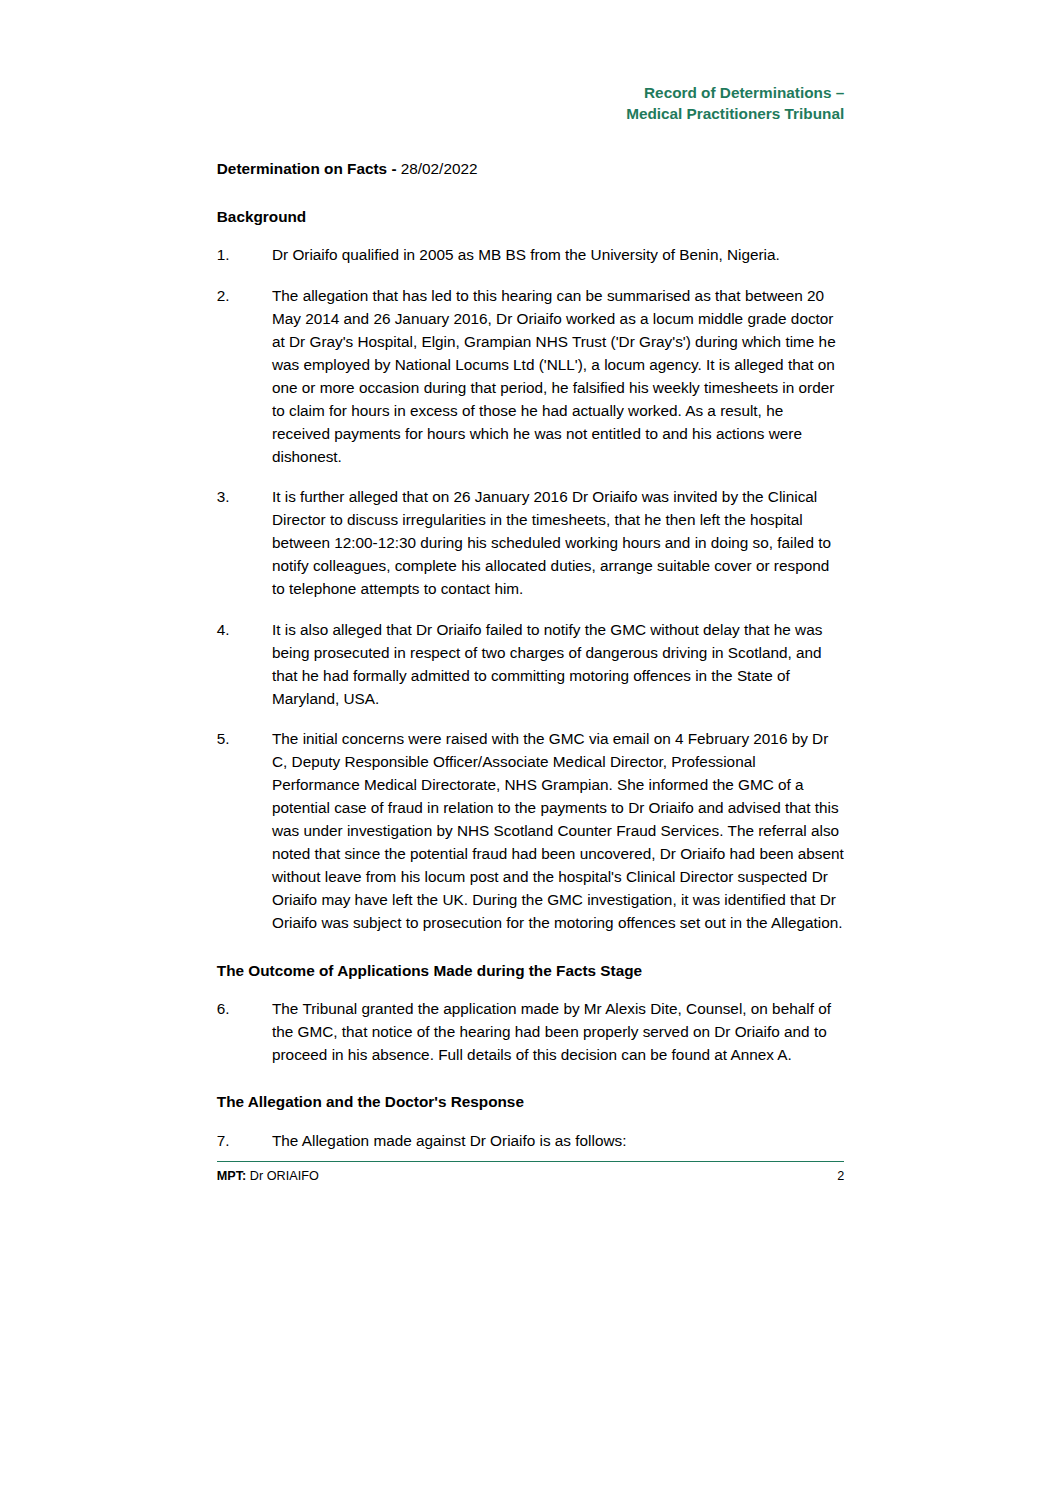Record of Determinations –
Medical Practitioners Tribunal
Determination on Facts - 28/02/2022
Background
1.
Dr Oriaifo qualified in 2005 as MB BS from the University of Benin, Nigeria.
2.
The allegation that has led to this hearing can be summarised as that between 20 May 2014 and 26 January 2016, Dr Oriaifo worked as a locum middle grade doctor at Dr Gray's Hospital, Elgin, Grampian NHS Trust ('Dr Gray's') during which time he was employed by National Locums Ltd ('NLL'), a locum agency. It is alleged that on one or more occasion during that period, he falsified his weekly timesheets in order to claim for hours in excess of those he had actually worked. As a result, he received payments for hours which he was not entitled to and his actions were dishonest.
3.
It is further alleged that on 26 January 2016 Dr Oriaifo was invited by the Clinical Director to discuss irregularities in the timesheets, that he then left the hospital between 12:00-12:30 during his scheduled working hours and in doing so, failed to notify colleagues, complete his allocated duties, arrange suitable cover or respond to telephone attempts to contact him.
4.
It is also alleged that Dr Oriaifo failed to notify the GMC without delay that he was being prosecuted in respect of two charges of dangerous driving in Scotland, and that he had formally admitted to committing motoring offences in the State of Maryland, USA.
5.
The initial concerns were raised with the GMC via email on 4 February 2016 by Dr C, Deputy Responsible Officer/Associate Medical Director, Professional Performance Medical Directorate, NHS Grampian. She informed the GMC of a potential case of fraud in relation to the payments to Dr Oriaifo and advised that this was under investigation by NHS Scotland Counter Fraud Services. The referral also noted that since the potential fraud had been uncovered, Dr Oriaifo had been absent without leave from his locum post and the hospital's Clinical Director suspected Dr Oriaifo may have left the UK. During the GMC investigation, it was identified that Dr Oriaifo was subject to prosecution for the motoring offences set out in the Allegation.
The Outcome of Applications Made during the Facts Stage
6.
The Tribunal granted the application made by Mr Alexis Dite, Counsel, on behalf of the GMC, that notice of the hearing had been properly served on Dr Oriaifo and to proceed in his absence. Full details of this decision can be found at Annex A.
The Allegation and the Doctor's Response
7.
The Allegation made against Dr Oriaifo is as follows:
MPT: Dr ORIAIFO
2